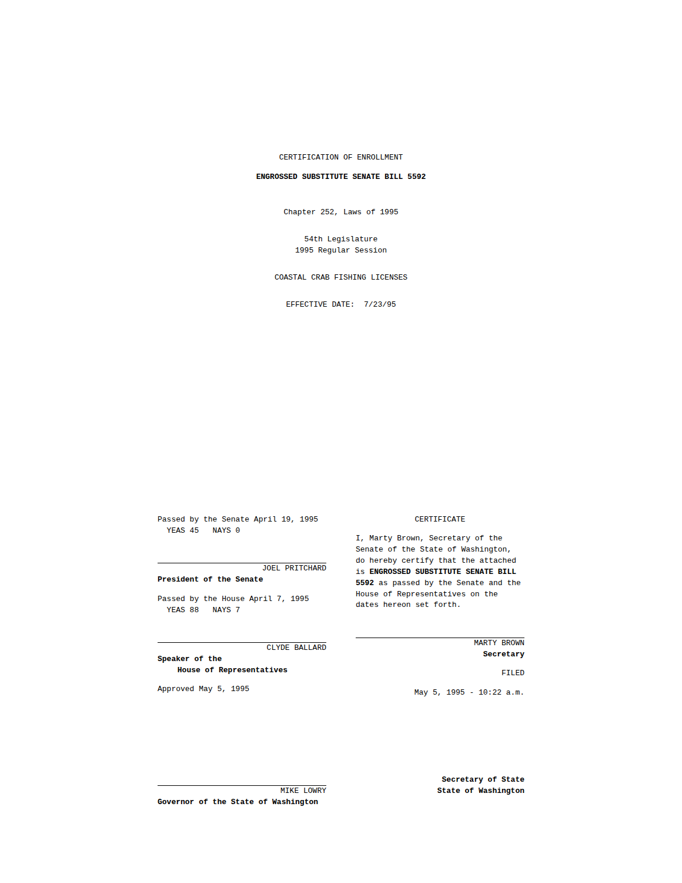CERTIFICATION OF ENROLLMENT
ENGROSSED SUBSTITUTE SENATE BILL 5592
Chapter 252, Laws of 1995
54th Legislature
1995 Regular Session
COASTAL CRAB FISHING LICENSES
EFFECTIVE DATE: 7/23/95
Passed by the Senate April 19, 1995
YEAS 45 NAYS 0
JOEL PRITCHARD
President of the Senate
Passed by the House April 7, 1995
YEAS 88 NAYS 7
CLYDE BALLARD
Speaker of the
House of Representatives
Approved May 5, 1995
CERTIFICATE
I, Marty Brown, Secretary of the Senate of the State of Washington, do hereby certify that the attached is ENGROSSED SUBSTITUTE SENATE BILL 5592 as passed by the Senate and the House of Representatives on the dates hereon set forth.
MARTY BROWN
Secretary
FILED
May 5, 1995 - 10:22 a.m.
MIKE LOWRY
Governor of the State of Washington
Secretary of State
State of Washington